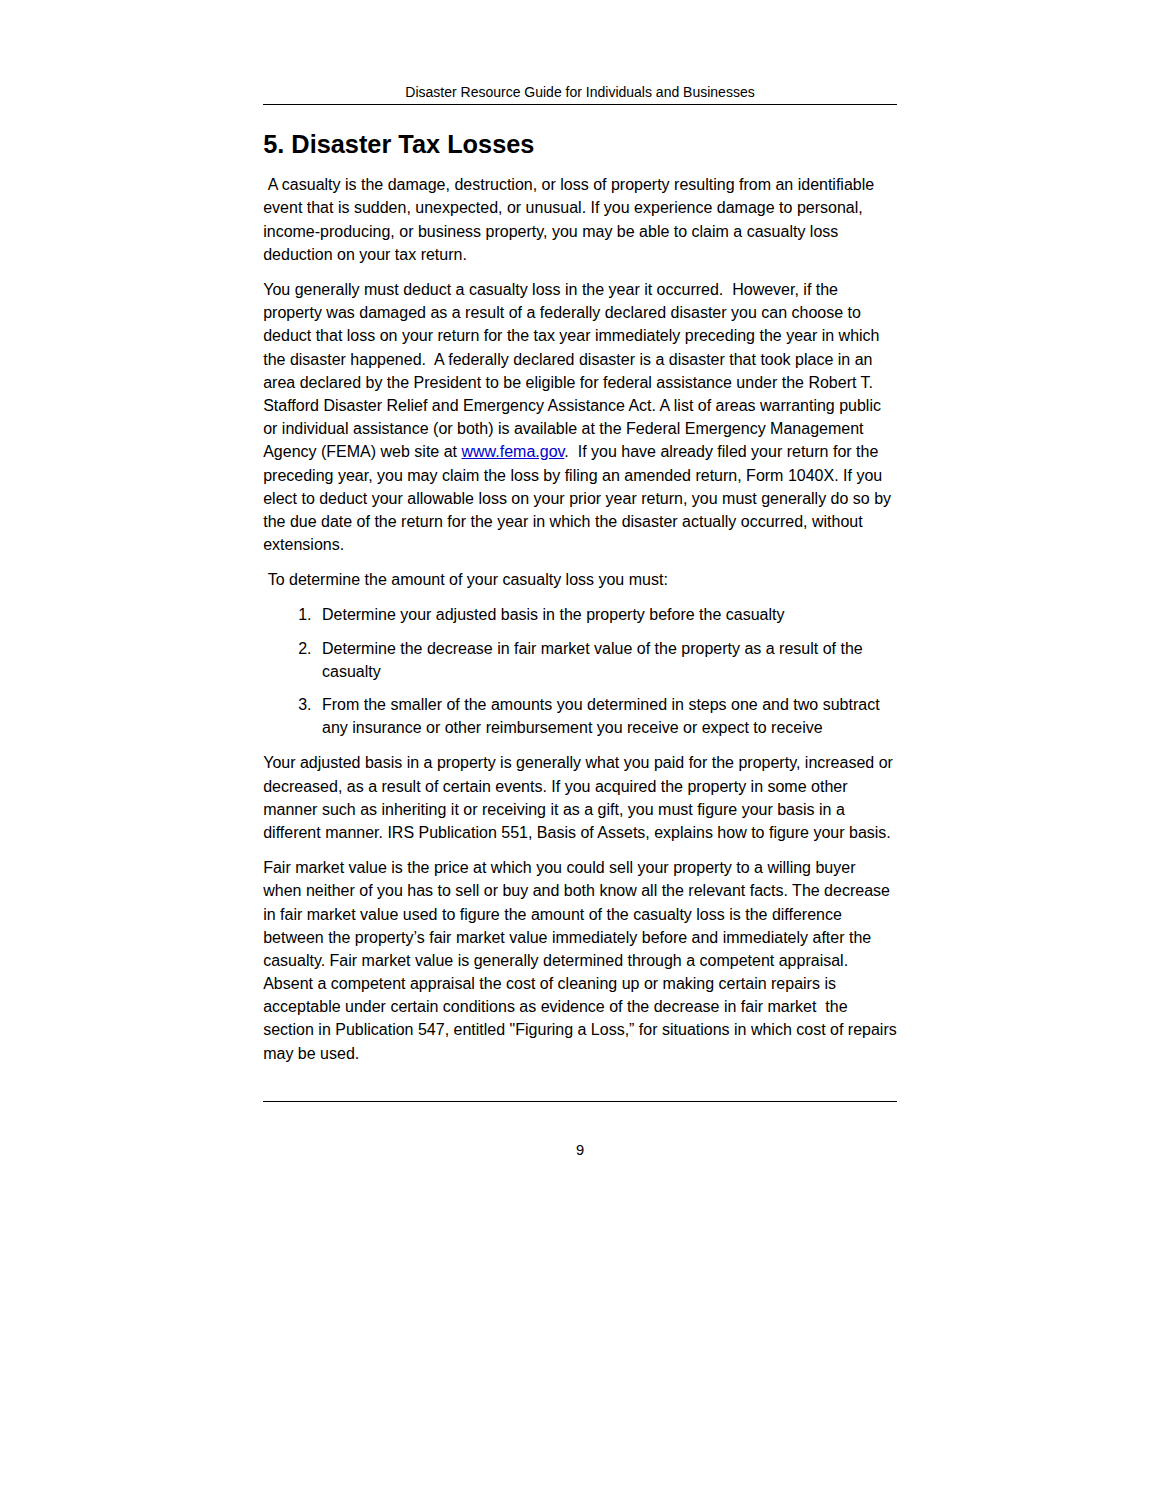Disaster Resource Guide for Individuals and Businesses
5. Disaster Tax Losses
A casualty is the damage, destruction, or loss of property resulting from an identifiable event that is sudden, unexpected, or unusual. If you experience damage to personal, income-producing, or business property, you may be able to claim a casualty loss deduction on your tax return.
You generally must deduct a casualty loss in the year it occurred. However, if the property was damaged as a result of a federally declared disaster you can choose to deduct that loss on your return for the tax year immediately preceding the year in which the disaster happened. A federally declared disaster is a disaster that took place in an area declared by the President to be eligible for federal assistance under the Robert T. Stafford Disaster Relief and Emergency Assistance Act. A list of areas warranting public or individual assistance (or both) is available at the Federal Emergency Management Agency (FEMA) web site at www.fema.gov. If you have already filed your return for the preceding year, you may claim the loss by filing an amended return, Form 1040X. If you elect to deduct your allowable loss on your prior year return, you must generally do so by the due date of the return for the year in which the disaster actually occurred, without extensions.
To determine the amount of your casualty loss you must:
Determine your adjusted basis in the property before the casualty
Determine the decrease in fair market value of the property as a result of the casualty
From the smaller of the amounts you determined in steps one and two subtract any insurance or other reimbursement you receive or expect to receive
Your adjusted basis in a property is generally what you paid for the property, increased or decreased, as a result of certain events. If you acquired the property in some other manner such as inheriting it or receiving it as a gift, you must figure your basis in a different manner. IRS Publication 551, Basis of Assets, explains how to figure your basis.
Fair market value is the price at which you could sell your property to a willing buyer when neither of you has to sell or buy and both know all the relevant facts. The decrease in fair market value used to figure the amount of the casualty loss is the difference between the property’s fair market value immediately before and immediately after the casualty. Fair market value is generally determined through a competent appraisal. Absent a competent appraisal the cost of cleaning up or making certain repairs is acceptable under certain conditions as evidence of the decrease in fair market the section in Publication 547, entitled "Figuring a Loss,” for situations in which cost of repairs may be used.
9